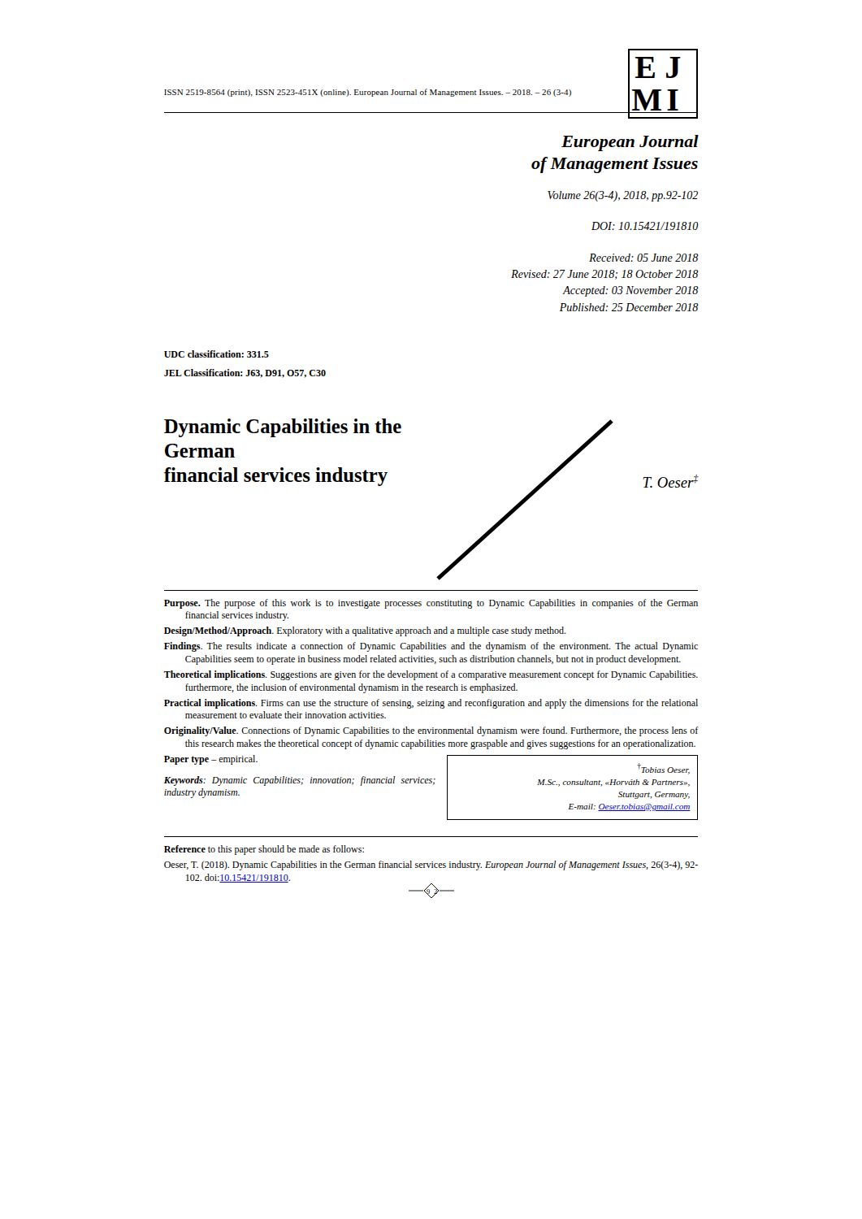EJ MI
ISSN 2519-8564 (print), ISSN 2523-451X (online). European Journal of Management Issues. – 2018. – 26 (3-4)
European Journal
of Management Issues
Volume 26(3-4), 2018, pp.92-102
DOI: 10.15421/191810
Received: 05 June 2018
Revised: 27 June 2018; 18 October 2018
Accepted: 03 November 2018
Published: 25 December 2018
UDC classification: 331.5
JEL Classification: J63, D91, O57, C30
Dynamic Capabilities in the German
financial services industry
T. Oeser‡
Purpose. The purpose of this work is to investigate processes constituting to Dynamic Capabilities in companies of the German financial services industry.
Design/Method/Approach. Exploratory with a qualitative approach and a multiple case study method.
Findings. The results indicate a connection of Dynamic Capabilities and the dynamism of the environment. The actual Dynamic Capabilities seem to operate in business model related activities, such as distribution channels, but not in product development.
Theoretical implications. Suggestions are given for the development of a comparative measurement concept for Dynamic Capabilities. furthermore, the inclusion of environmental dynamism in the research is emphasized.
Practical implications. Firms can use the structure of sensing, seizing and reconfiguration and apply the dimensions for the relational measurement to evaluate their innovation activities.
Originality/Value. Connections of Dynamic Capabilities to the environmental dynamism were found. Furthermore, the process lens of this research makes the theoretical concept of dynamic capabilities more graspable and gives suggestions for an operationalization.
†Tobias Oeser,
M.Sc., consultant, «Horváth & Partners»,
Stuttgart, Germany,
E-mail: Oeser.tobias@gmail.com
Paper type – empirical.
Keywords: Dynamic Capabilities; innovation; financial services; industry dynamism.
Reference to this paper should be made as follows:
Oeser, T. (2018). Dynamic Capabilities in the German financial services industry. European Journal of Management Issues, 26(3-4), 92-102. doi:10.15421/191810.
9 2